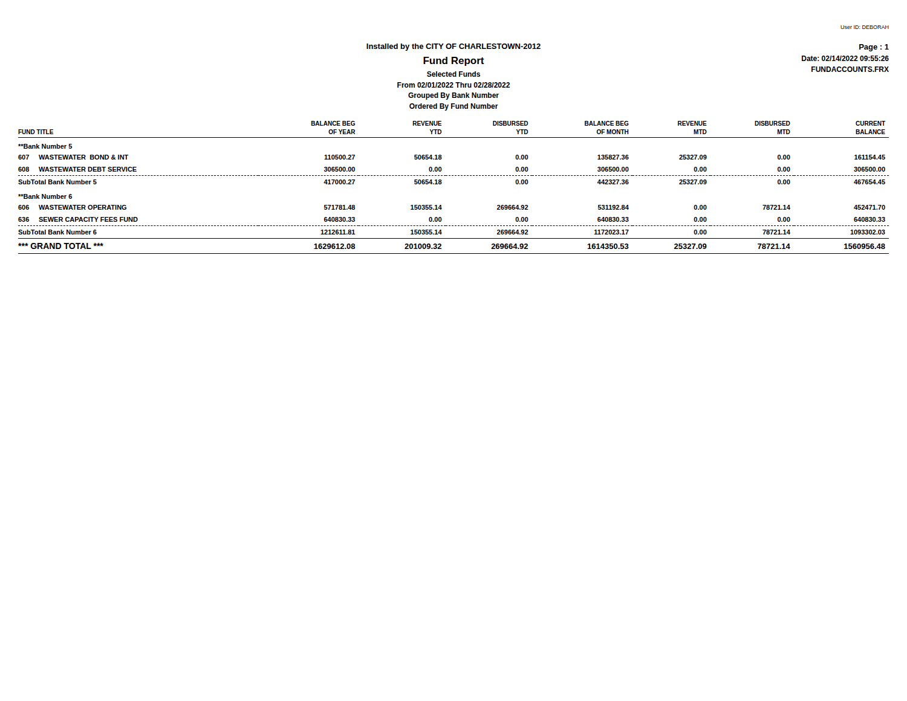User ID: DEBORAH
Installed by the CITY OF CHARLESTOWN-2012
Fund Report
Selected Funds
From 02/01/2022 Thru 02/28/2022
Grouped By Bank Number
Ordered By Fund Number
Page : 1
Date: 02/14/2022 09:55:26
FUNDACCOUNTS.FRX
| | BALANCE BEG | REVENUE | DISBURSED | BALANCE BEG | REVENUE | DISBURSED | CURRENT |
| --- | --- | --- | --- | --- | --- | --- | --- |
| FUND TITLE | OF YEAR | YTD | YTD | OF MONTH | MTD | MTD | BALANCE |
| **Bank Number 5 |
| 607 WASTEWATER BOND & INT | 110500.27 | 50654.18 | 0.00 | 135827.36 | 25327.09 | 0.00 | 161154.45 |
| 608 WASTEWATER DEBT SERVICE | 306500.00 | 0.00 | 0.00 | 306500.00 | 0.00 | 0.00 | 306500.00 |
| SubTotal Bank Number 5 | 417000.27 | 50654.18 | 0.00 | 442327.36 | 25327.09 | 0.00 | 467654.45 |
| **Bank Number 6 |
| 606 WASTEWATER OPERATING | 571781.48 | 150355.14 | 269664.92 | 531192.84 | 0.00 | 78721.14 | 452471.70 |
| 636 SEWER CAPACITY FEES FUND | 640830.33 | 0.00 | 0.00 | 640830.33 | 0.00 | 0.00 | 640830.33 |
| SubTotal Bank Number 6 | 1212611.81 | 150355.14 | 269664.92 | 1172023.17 | 0.00 | 78721.14 | 1093302.03 |
| *** GRAND TOTAL *** | 1629612.08 | 201009.32 | 269664.92 | 1614350.53 | 25327.09 | 78721.14 | 1560956.48 |